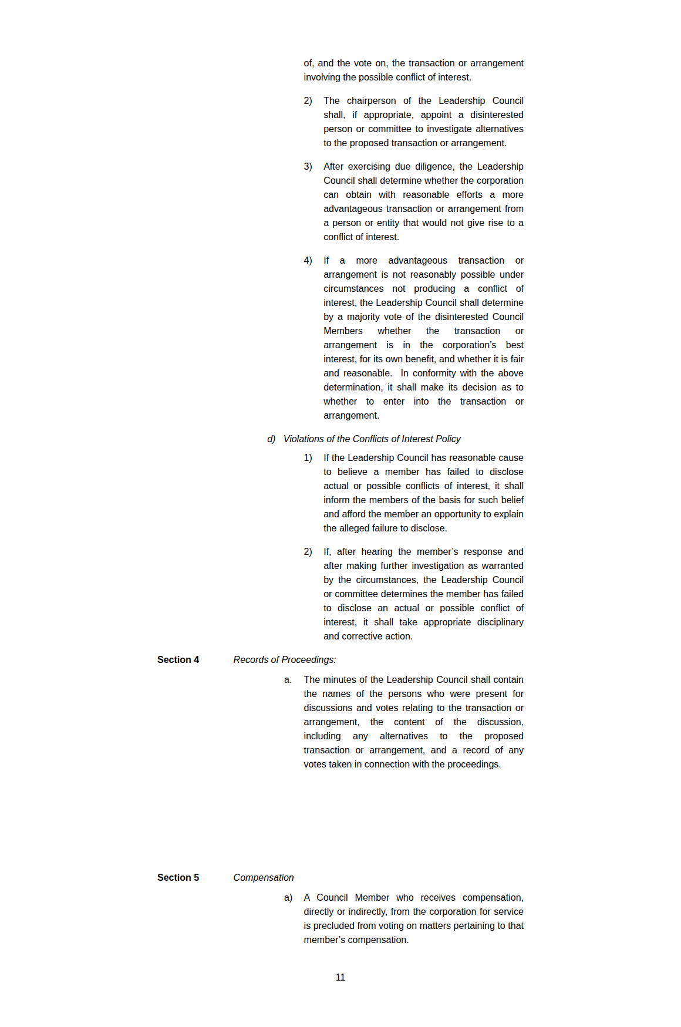of, and the vote on, the transaction or arrangement involving the possible conflict of interest.
2)
The chairperson of the Leadership Council shall, if appropriate, appoint a disinterested person or committee to investigate alternatives to the proposed transaction or arrangement.
3)
After exercising due diligence, the Leadership Council shall determine whether the corporation can obtain with reasonable efforts a more advantageous transaction or arrangement from a person or entity that would not give rise to a conflict of interest.
4)
If a more advantageous transaction or arrangement is not reasonably possible under circumstances not producing a conflict of interest, the Leadership Council shall determine by a majority vote of the disinterested Council Members whether the transaction or arrangement is in the corporation’s best interest, for its own benefit, and whether it is fair and reasonable. In conformity with the above determination, it shall make its decision as to whether to enter into the transaction or arrangement.
d) Violations of the Conflicts of Interest Policy
1)
If the Leadership Council has reasonable cause to believe a member has failed to disclose actual or possible conflicts of interest, it shall inform the members of the basis for such belief and afford the member an opportunity to explain the alleged failure to disclose.
2)
If, after hearing the member’s response and after making further investigation as warranted by the circumstances, the Leadership Council or committee determines the member has failed to disclose an actual or possible conflict of interest, it shall take appropriate disciplinary and corrective action.
Section 4
Records of Proceedings:
a.
The minutes of the Leadership Council shall contain the names of the persons who were present for discussions and votes relating to the transaction or arrangement, the content of the discussion, including any alternatives to the proposed transaction or arrangement, and a record of any votes taken in connection with the proceedings.
Section 5
Compensation
a)
A Council Member who receives compensation, directly or indirectly, from the corporation for service is precluded from voting on matters pertaining to that member’s compensation.
11